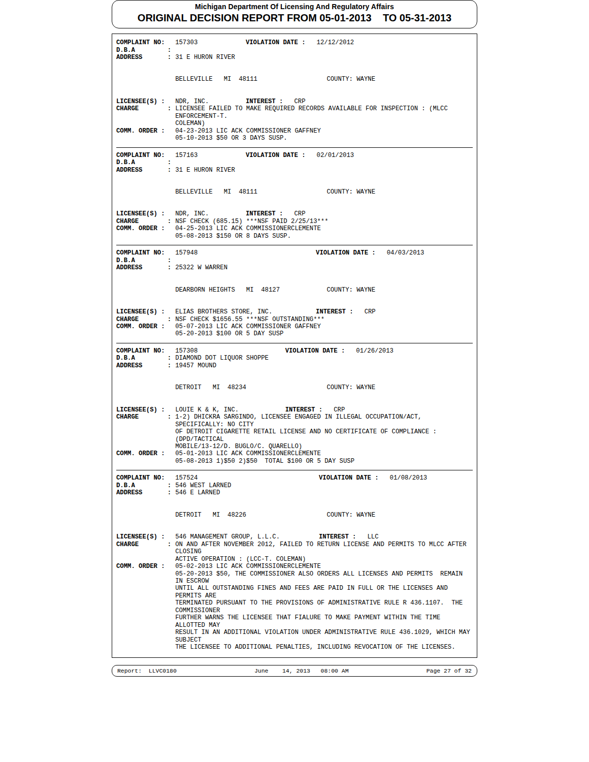Michigan Department Of Licensing And Regulatory Affairs
ORIGINAL DECISION REPORT FROM 05-01-2013 TO 05-31-2013
| COMPLAINT NO: | | 157303 | VIOLATION DATE : 12/12/2012 |
| D.B.A | : | |
| ADDRESS | : | 31 E HURON RIVER |
| | | BELLEVILLE MI 48111 COUNTY: WAYNE |
| LICENSEE(S) : | | NDR, INC. | INTEREST : CRP |
| CHARGE | : | LICENSEE FAILED TO MAKE REQUIRED RECORDS AVAILABLE FOR INSPECTION : (MLCC ENFORCEMENT-T. COLEMAN) |
| COMM. ORDER : | | 04-23-2013 LIC ACK COMMISSIONER GAFFNEY |
| | | 05-10-2013 $50 OR 3 DAYS SUSP. |
| COMPLAINT NO: | | 157163 | VIOLATION DATE : 02/01/2013 |
| D.B.A | : | |
| ADDRESS | : | 31 E HURON RIVER |
| | | BELLEVILLE MI 48111 COUNTY: WAYNE |
| LICENSEE(S) : | | NDR, INC. | INTEREST : CRP |
| CHARGE | : | NSF CHECK (685.15) ***NSF PAID 2/25/13*** |
| COMM. ORDER : | | 04-25-2013 LIC ACK COMMISSIONERCLEMENTE |
| | | 05-08-2013 $150 OR 8 DAYS SUSP. |
| COMPLAINT NO: | | 157948 | VIOLATION DATE : 04/03/2013 |
| D.B.A | : | |
| ADDRESS | : | 25322 W WARREN |
| | | DEARBORN HEIGHTS MI 48127 COUNTY: WAYNE |
| LICENSEE(S) : | | ELIAS BROTHERS STORE, INC. | INTEREST : CRP |
| CHARGE | : | NSF CHECK $1656.55 ***NSF OUTSTANDING*** |
| COMM. ORDER : | | 05-07-2013 LIC ACK COMMISSIONER GAFFNEY |
| | | 05-20-2013 $100 OR 5 DAY SUSP |
| COMPLAINT NO: | | 157308 | VIOLATION DATE : 01/26/2013 |
| D.B.A | : | DIAMOND DOT LIQUOR SHOPPE |
| ADDRESS | : | 19457 MOUND |
| | | DETROIT MI 48234 COUNTY: WAYNE |
| LICENSEE(S) : | | LOUIE K & K, INC. | INTEREST : CRP |
| CHARGE | : | 1-2) DHICKRA SARGINDO, LICENSEE ENGAGED IN ILLEGAL OCCUPATION/ACT, SPECIFICALLY: NO CITY OF DETROIT CIGARETTE RETAIL LICENSE AND NO CERTIFICATE OF COMPLIANCE : (DPD/TACTICAL MOBILE/13-12/D. BUGLO/C. QUARELLO) |
| COMM. ORDER : | | 05-01-2013 LIC ACK COMMISSIONERCLEMENTE |
| | | 05-08-2013 1)$50 2)$50 TOTAL $100 OR 5 DAY SUSP |
| COMPLAINT NO: | | 157524 | VIOLATION DATE : 01/08/2013 |
| D.B.A | : | 546 WEST LARNED |
| ADDRESS | : | 546 E LARNED |
| | | DETROIT MI 48226 COUNTY: WAYNE |
| LICENSEE(S) : | | 546 MANAGEMENT GROUP, L.L.C. | INTEREST : LLC |
| CHARGE | : | ON AND AFTER NOVEMBER 2012, FAILED TO RETURN LICENSE AND PERMITS TO MLCC AFTER CLOSING ACTIVE OPERATION : (LCC-T. COLEMAN) |
| COMM. ORDER : | | 05-02-2013 LIC ACK COMMISSIONERCLEMENTE |
| | | 05-20-2013 $50, THE COMMISSIONER ALSO ORDERS ALL LICENSES AND PERMITS REMAIN IN ESCROW UNTIL ALL OUTSTANDING FINES AND FEES ARE PAID IN FULL OR THE LICENSES AND PERMITS ARE TERMINATED PURSUANT TO THE PROVISIONS OF ADMINISTRATIVE RULE R 436.1107. THE COMMISSIONER FURTHER WARNS THE LICENSEE THAT FIALURE TO MAKE PAYMENT WITHIN THE TIME ALLOTTED MAY RESULT IN AN ADDITIONAL VIOLATION UNDER ADMINISTRATIVE RULE 436.1029, WHICH MAY SUBJECT THE LICENSEE TO ADDITIONAL PENALTIES, INCLUDING REVOCATION OF THE LICENSES. |
Report: LLVC0180 June 14, 2013 08:00 AM Page 27 of 32